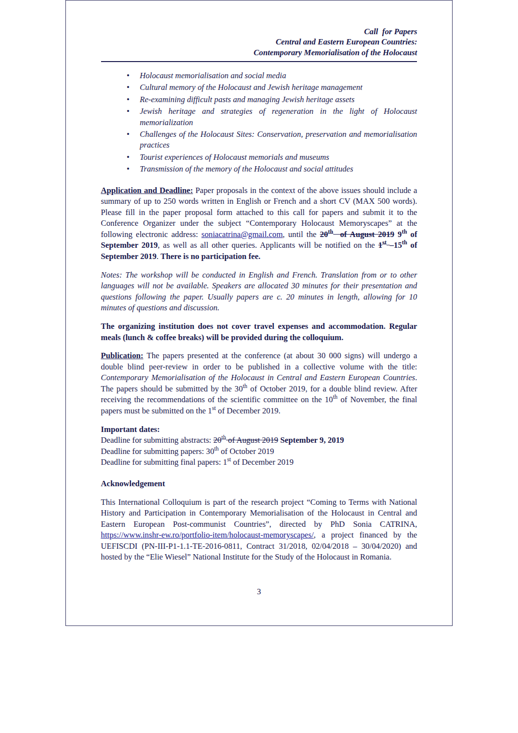Call for Papers
Central and Eastern European Countries:
Contemporary Memorialisation of the Holocaust
Holocaust memorialisation and social media
Cultural memory of the Holocaust and Jewish heritage management
Re-examining difficult pasts and managing Jewish heritage assets
Jewish heritage and strategies of regeneration in the light of Holocaust memorialization
Challenges of the Holocaust Sites: Conservation, preservation and memorialisation practices
Tourist experiences of Holocaust memorials and museums
Transmission of the memory of the Holocaust and social attitudes
Application and Deadline: Paper proposals in the context of the above issues should include a summary of up to 250 words written in English or French and a short CV (MAX 500 words). Please fill in the paper proposal form attached to this call for papers and submit it to the Conference Organizer under the subject “Contemporary Holocaust Memoryscapes” at the following electronic address: soniacatrina@gmail.com, until the 20th of August 2019 9th of September 2019, as well as all other queries. Applicants will be notified on the 1st –15th of September 2019. There is no participation fee.
Notes: The workshop will be conducted in English and French. Translation from or to other languages will not be available. Speakers are allocated 30 minutes for their presentation and questions following the paper. Usually papers are c. 20 minutes in length, allowing for 10 minutes of questions and discussion.
The organizing institution does not cover travel expenses and accommodation. Regular meals (lunch & coffee breaks) will be provided during the colloquium.
Publication: The papers presented at the conference (at about 30 000 signs) will undergo a double blind peer-review in order to be published in a collective volume with the title: Contemporary Memorialisation of the Holocaust in Central and Eastern European Countries. The papers should be submitted by the 30th of October 2019, for a double blind review. After receiving the recommendations of the scientific committee on the 10th of November, the final papers must be submitted on the 1st of December 2019.
Important dates:
Deadline for submitting abstracts: 20th of August 2019 September 9, 2019
Deadline for submitting papers: 30th of October 2019
Deadline for submitting final papers: 1st of December 2019
Acknowledgement
This International Colloquium is part of the research project “Coming to Terms with National History and Participation in Contemporary Memorialisation of the Holocaust in Central and Eastern European Post-communist Countries”, directed by PhD Sonia CATRINA, https://www.inshr-ew.ro/portfolio-item/holocaust-memoryscapes/, a project financed by the UEFISCDI (PN-III-P1-1.1-TE-2016-0811, Contract 31/2018, 02/04/2018 – 30/04/2020) and hosted by the “Elie Wiesel” National Institute for the Study of the Holocaust in Romania.
3